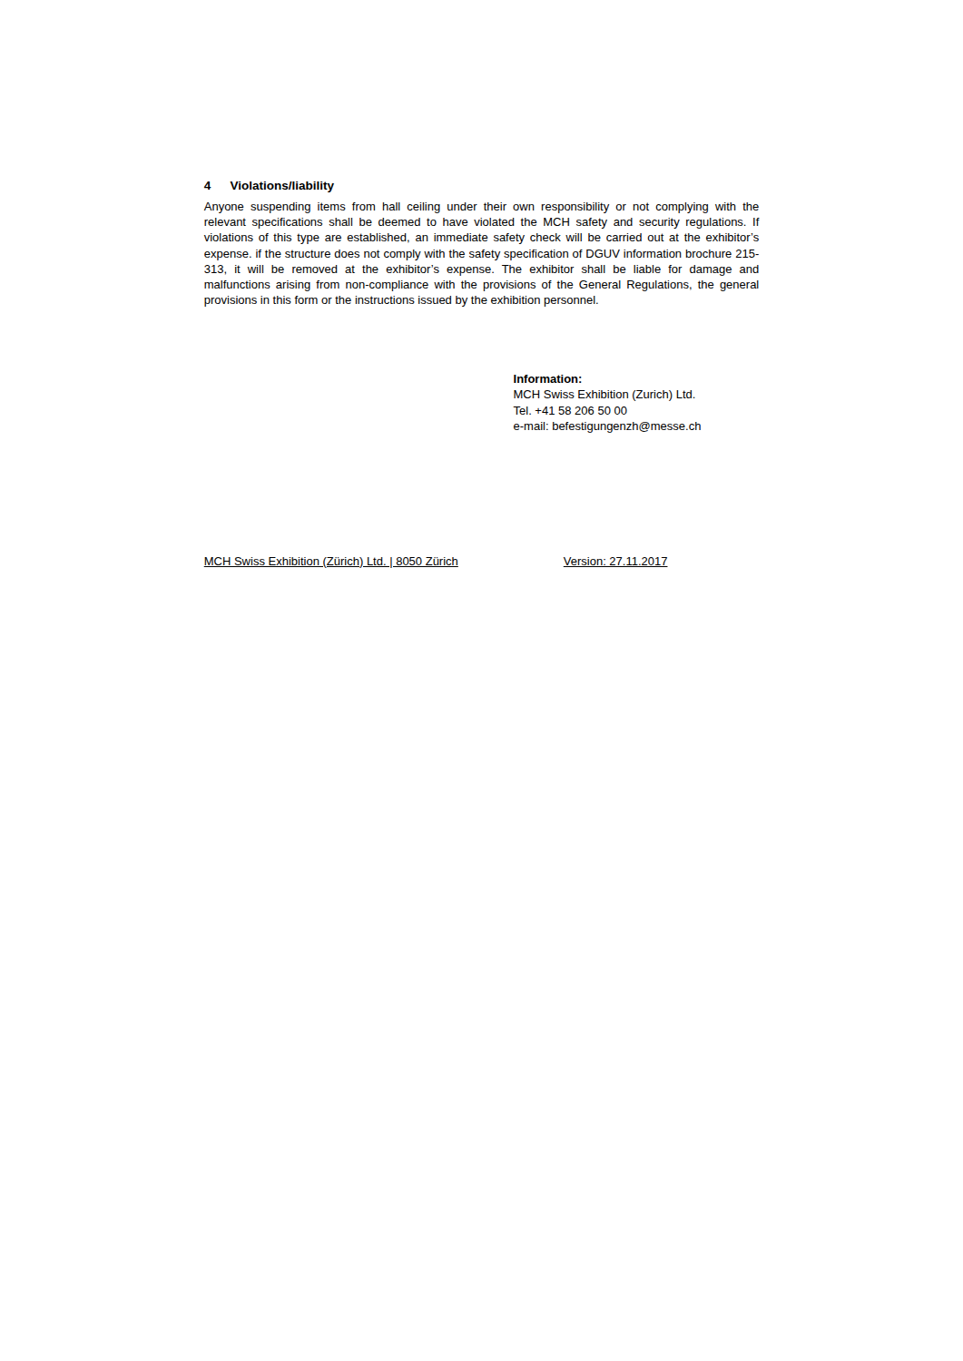4 Violations/liability
Anyone suspending items from hall ceiling under their own responsibility or not complying with the relevant specifications shall be deemed to have violated the MCH safety and security regulations. If violations of this type are established, an immediate safety check will be carried out at the exhibitor’s expense. if the structure does not comply with the safety specification of DGUV information brochure 215-313, it will be removed at the exhibitor’s expense. The exhibitor shall be liable for damage and malfunctions arising from non-compliance with the provisions of the General Regulations, the general provisions in this form or the instructions issued by the exhibition personnel.
Information:
MCH Swiss Exhibition (Zurich) Ltd.
Tel. +41 58 206 50 00
e-mail: befestigungenzh@messe.ch
MCH Swiss Exhibition (Zürich) Ltd. | 8050 Zürich Version: 27.11.2017